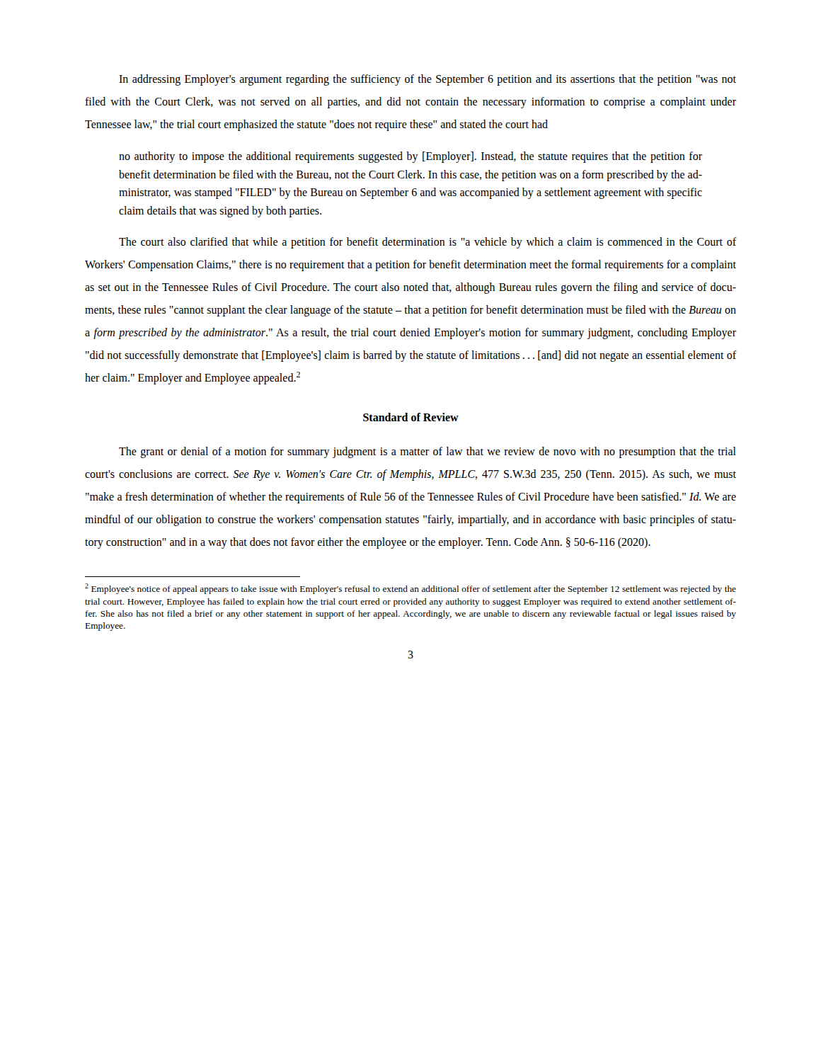In addressing Employer's argument regarding the sufficiency of the September 6 petition and its assertions that the petition "was not filed with the Court Clerk, was not served on all parties, and did not contain the necessary information to comprise a complaint under Tennessee law," the trial court emphasized the statute "does not require these" and stated the court had
no authority to impose the additional requirements suggested by [Employer]. Instead, the statute requires that the petition for benefit determination be filed with the Bureau, not the Court Clerk. In this case, the petition was on a form prescribed by the administrator, was stamped "FILED" by the Bureau on September 6 and was accompanied by a settlement agreement with specific claim details that was signed by both parties.
The court also clarified that while a petition for benefit determination is "a vehicle by which a claim is commenced in the Court of Workers' Compensation Claims," there is no requirement that a petition for benefit determination meet the formal requirements for a complaint as set out in the Tennessee Rules of Civil Procedure. The court also noted that, although Bureau rules govern the filing and service of documents, these rules "cannot supplant the clear language of the statute – that a petition for benefit determination must be filed with the Bureau on a form prescribed by the administrator." As a result, the trial court denied Employer's motion for summary judgment, concluding Employer "did not successfully demonstrate that [Employee's] claim is barred by the statute of limitations . . . [and] did not negate an essential element of her claim." Employer and Employee appealed.2
Standard of Review
The grant or denial of a motion for summary judgment is a matter of law that we review de novo with no presumption that the trial court's conclusions are correct. See Rye v. Women's Care Ctr. of Memphis, MPLLC, 477 S.W.3d 235, 250 (Tenn. 2015). As such, we must "make a fresh determination of whether the requirements of Rule 56 of the Tennessee Rules of Civil Procedure have been satisfied." Id. We are mindful of our obligation to construe the workers' compensation statutes "fairly, impartially, and in accordance with basic principles of statutory construction" and in a way that does not favor either the employee or the employer. Tenn. Code Ann. § 50-6-116 (2020).
2 Employee's notice of appeal appears to take issue with Employer's refusal to extend an additional offer of settlement after the September 12 settlement was rejected by the trial court. However, Employee has failed to explain how the trial court erred or provided any authority to suggest Employer was required to extend another settlement offer. She also has not filed a brief or any other statement in support of her appeal. Accordingly, we are unable to discern any reviewable factual or legal issues raised by Employee.
3